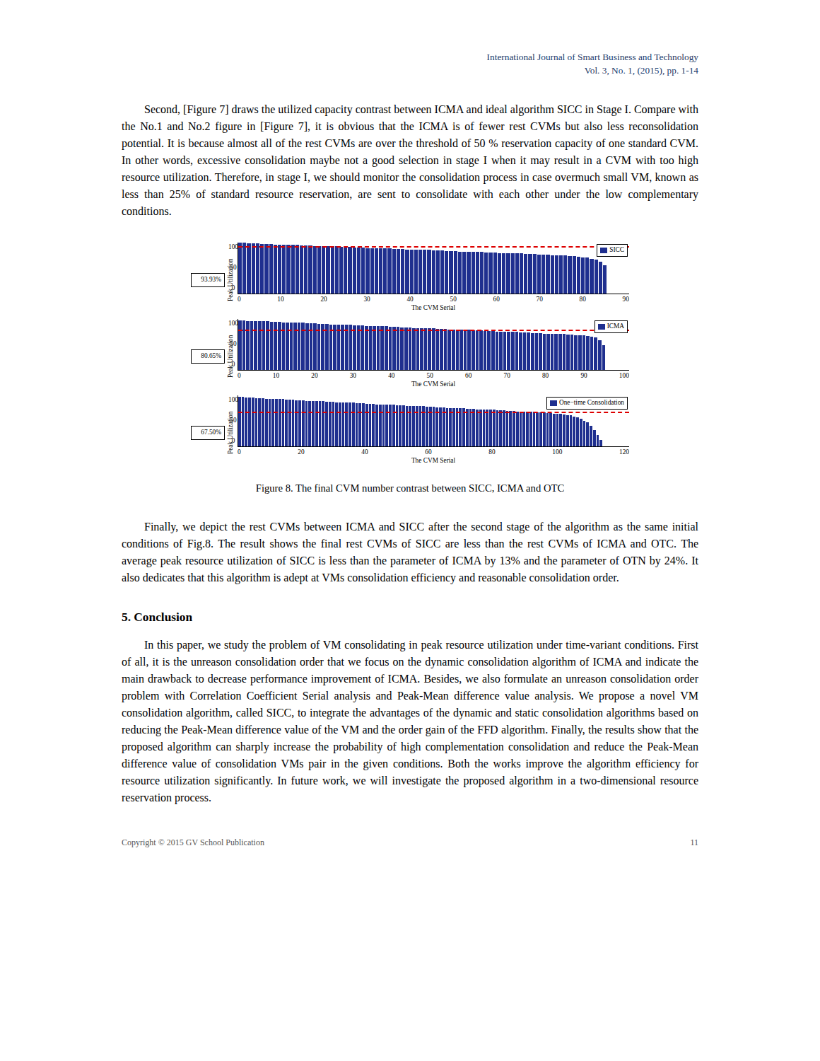International Journal of Smart Business and Technology Vol. 3, No. 1, (2015), pp. 1-14
Second, [Figure 7] draws the utilized capacity contrast between ICMA and ideal algorithm SICC in Stage I. Compare with the No.1 and No.2 figure in [Figure 7], it is obvious that the ICMA is of fewer rest CVMs but also less reconsolidation potential. It is because almost all of the rest CVMs are over the threshold of 50 % reservation capacity of one standard CVM. In other words, excessive consolidation maybe not a good selection in stage I when it may result in a CVM with too high resource utilization. Therefore, in stage I, we should monitor the consolidation process in case overmuch small VM, known as less than 25% of standard resource reservation, are sent to consolidate with each other under the low complementary conditions.
93.93%
Peak Utilization
100500
SICC
0102030405060708090
The CVM Serial
80.65%
Peak Utilization
100500
ICMA
0102030405060708090100
The CVM Serial
67.50%
Peak Utilization
100500
One−time Consolidation
020406080100120
The CVM Serial
Figure 8. The final CVM number contrast between SICC, ICMA and OTC
Finally, we depict the rest CVMs between ICMA and SICC after the second stage of the algorithm as the same initial conditions of Fig.8. The result shows the final rest CVMs of SICC are less than the rest CVMs of ICMA and OTC. The average peak resource utilization of SICC is less than the parameter of ICMA by 13% and the parameter of OTN by 24%. It also dedicates that this algorithm is adept at VMs consolidation efficiency and reasonable consolidation order.
5. Conclusion
In this paper, we study the problem of VM consolidating in peak resource utilization under time-variant conditions. First of all, it is the unreason consolidation order that we focus on the dynamic consolidation algorithm of ICMA and indicate the main drawback to decrease performance improvement of ICMA. Besides, we also formulate an unreason consolidation order problem with Correlation Coefficient Serial analysis and Peak-Mean difference value analysis. We propose a novel VM consolidation algorithm, called SICC, to integrate the advantages of the dynamic and static consolidation algorithms based on reducing the Peak-Mean difference value of the VM and the order gain of the FFD algorithm. Finally, the results show that the proposed algorithm can sharply increase the probability of high complementation consolidation and reduce the Peak-Mean difference value of consolidation VMs pair in the given conditions. Both the works improve the algorithm efficiency for resource utilization significantly. In future work, we will investigate the proposed algorithm in a two-dimensional resource reservation process.
Copyright © 2015 GV School Publication 11